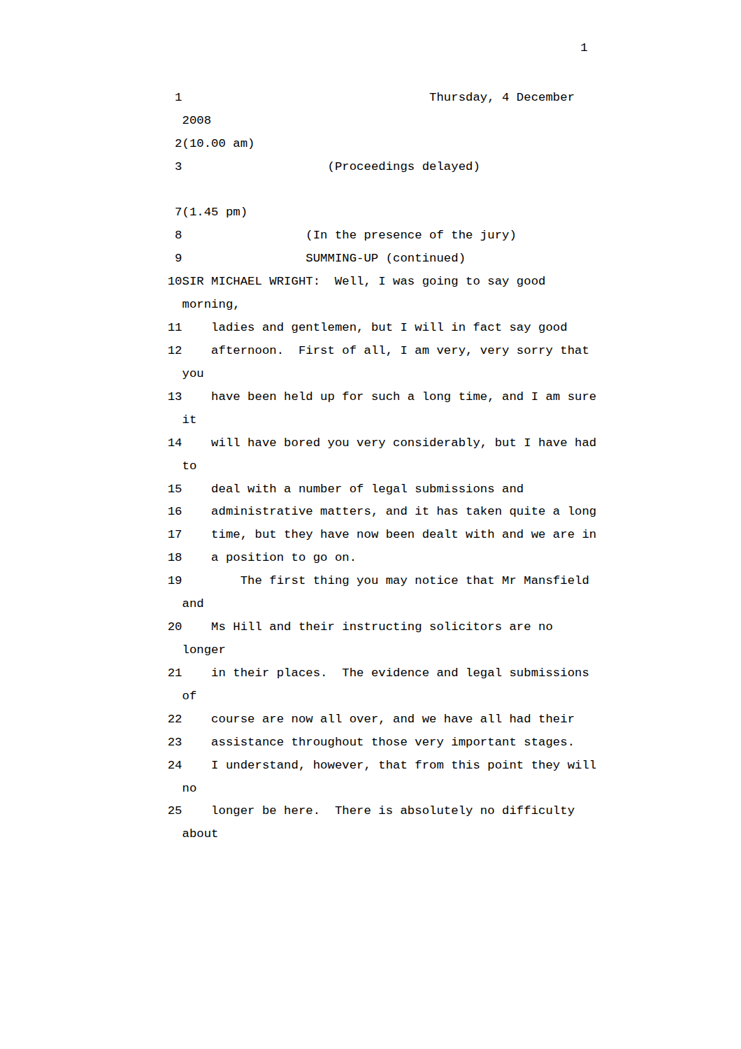1
| 1 | Thursday, 4 December 2008 |
| 2 | (10.00 am) |
| 3 | (Proceedings delayed) |
| 7 | (1.45 pm) |
| 8 | (In the presence of the jury) |
| 9 | SUMMING-UP (continued) |
| 10 | SIR MICHAEL WRIGHT: Well, I was going to say good morning, |
| 11 | ladies and gentlemen, but I will in fact say good |
| 12 | afternoon. First of all, I am very, very sorry that you |
| 13 | have been held up for such a long time, and I am sure it |
| 14 | will have bored you very considerably, but I have had to |
| 15 | deal with a number of legal submissions and |
| 16 | administrative matters, and it has taken quite a long |
| 17 | time, but they have now been dealt with and we are in |
| 18 | a position to go on. |
| 19 | The first thing you may notice that Mr Mansfield and |
| 20 | Ms Hill and their instructing solicitors are no longer |
| 21 | in their places. The evidence and legal submissions of |
| 22 | course are now all over, and we have all had their |
| 23 | assistance throughout those very important stages. |
| 24 | I understand, however, that from this point they will no |
| 25 | longer be here. There is absolutely no difficulty about |